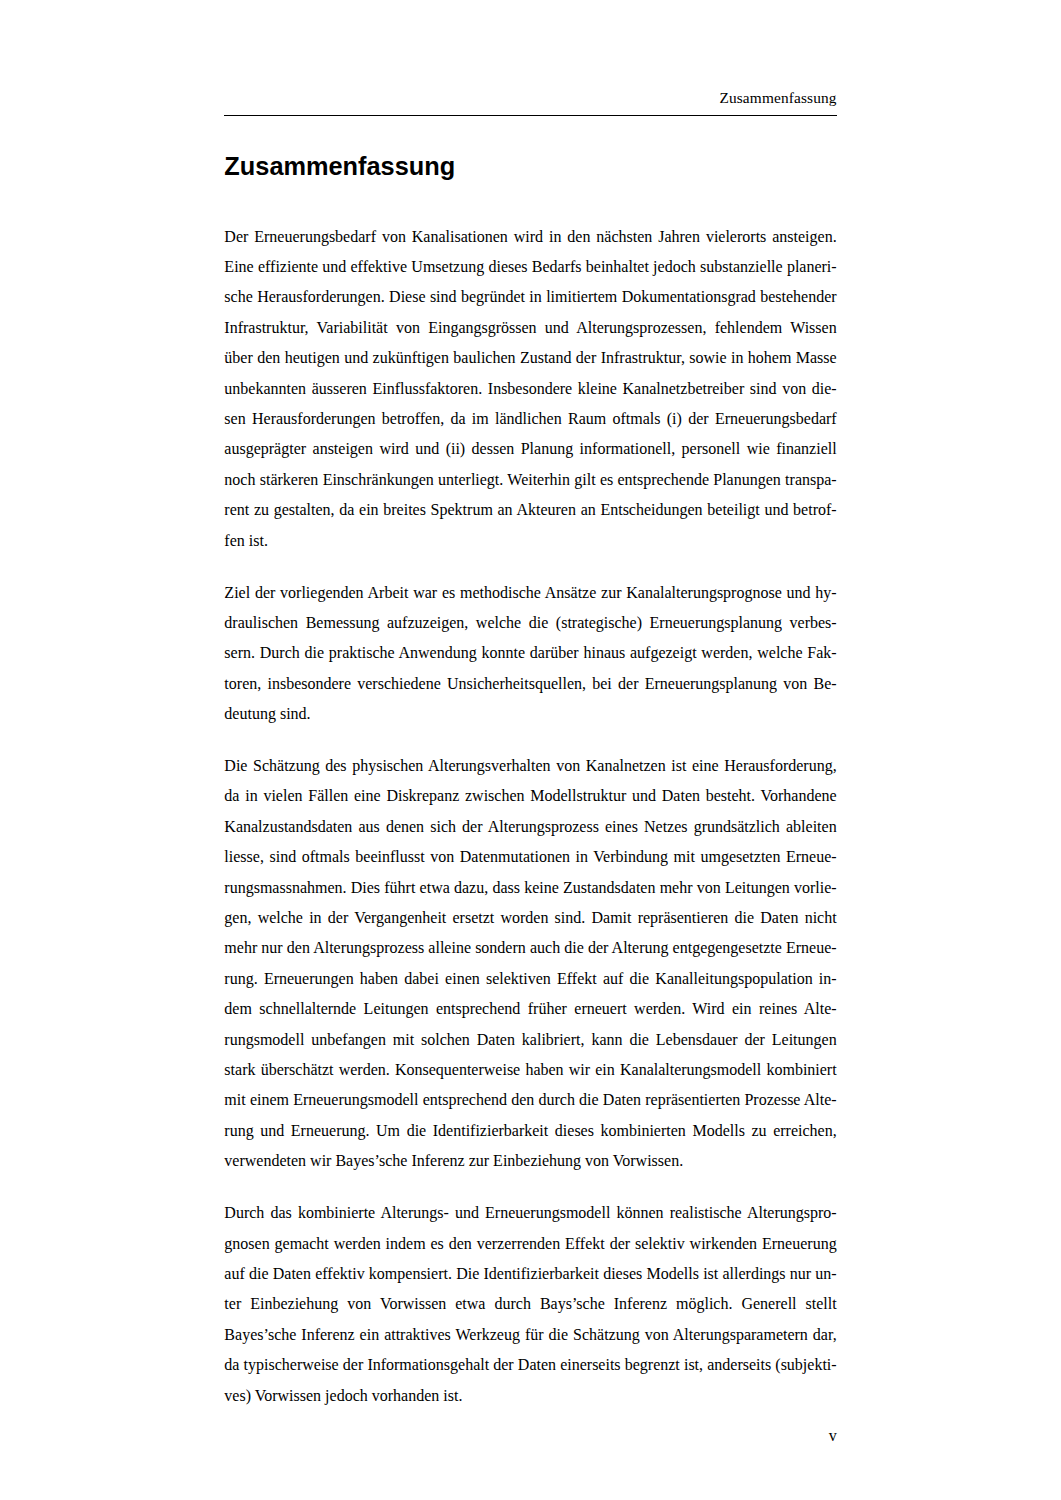Zusammenfassung
Zusammenfassung
Der Erneuerungsbedarf von Kanalisationen wird in den nächsten Jahren vielerorts ansteigen. Eine effiziente und effektive Umsetzung dieses Bedarfs beinhaltet jedoch substanzielle planerische Herausforderungen. Diese sind begründet in limitiertem Dokumentationsgrad bestehender Infrastruktur, Variabilität von Eingangsgrössen und Alterungsprozessen, fehlendem Wissen über den heutigen und zukünftigen baulichen Zustand der Infrastruktur, sowie in hohem Masse unbekannten äusseren Einflussfaktoren. Insbesondere kleine Kanalnetzbetreiber sind von diesen Herausforderungen betroffen, da im ländlichen Raum oftmals (i) der Erneuerungsbedarf ausgeprägter ansteigen wird und (ii) dessen Planung informationell, personell wie finanziell noch stärkeren Einschränkungen unterliegt. Weiterhin gilt es entsprechende Planungen transparent zu gestalten, da ein breites Spektrum an Akteuren an Entscheidungen beteiligt und betroffen ist.
Ziel der vorliegenden Arbeit war es methodische Ansätze zur Kanalalterungsprognose und hydraulischen Bemessung aufzuzeigen, welche die (strategische) Erneuerungsplanung verbessern. Durch die praktische Anwendung konnte darüber hinaus aufgezeigt werden, welche Faktoren, insbesondere verschiedene Unsicherheitsquellen, bei der Erneuerungsplanung von Bedeutung sind.
Die Schätzung des physischen Alterungsverhalten von Kanalnetzen ist eine Herausforderung, da in vielen Fällen eine Diskrepanz zwischen Modellstruktur und Daten besteht. Vorhandene Kanalzustandsdaten aus denen sich der Alterungsprozess eines Netzes grundsätzlich ableiten liesse, sind oftmals beeinflusst von Datenmutationen in Verbindung mit umgesetzten Erneuerungsmassnahmen. Dies führt etwa dazu, dass keine Zustandsdaten mehr von Leitungen vorliegen, welche in der Vergangenheit ersetzt worden sind. Damit repräsentieren die Daten nicht mehr nur den Alterungsprozess alleine sondern auch die der Alterung entgegengesetzte Erneuerung. Erneuerungen haben dabei einen selektiven Effekt auf die Kanalleitungspopulation indem schnellalternde Leitungen entsprechend früher erneuert werden. Wird ein reines Alterungsmodell unbefangen mit solchen Daten kalibriert, kann die Lebensdauer der Leitungen stark überschätzt werden. Konsequenterweise haben wir ein Kanalalterungsmodell kombiniert mit einem Erneuerungsmodell entsprechend den durch die Daten repräsentierten Prozesse Alterung und Erneuerung. Um die Identifizierbarkeit dieses kombinierten Modells zu erreichen, verwendeten wir Bayes’sche Inferenz zur Einbeziehung von Vorwissen.
Durch das kombinierte Alterungs- und Erneuerungsmodell können realistische Alterungsprognosen gemacht werden indem es den verzerrenden Effekt der selektiv wirkenden Erneuerung auf die Daten effektiv kompensiert. Die Identifizierbarkeit dieses Modells ist allerdings nur unter Einbeziehung von Vorwissen etwa durch Bays’sche Inferenz möglich. Generell stellt Bayes’sche Inferenz ein attraktives Werkzeug für die Schätzung von Alterungsparametern dar, da typischerweise der Informationsgehalt der Daten einerseits begrenzt ist, anderseits (subjektives) Vorwissen jedoch vorhanden ist.
v